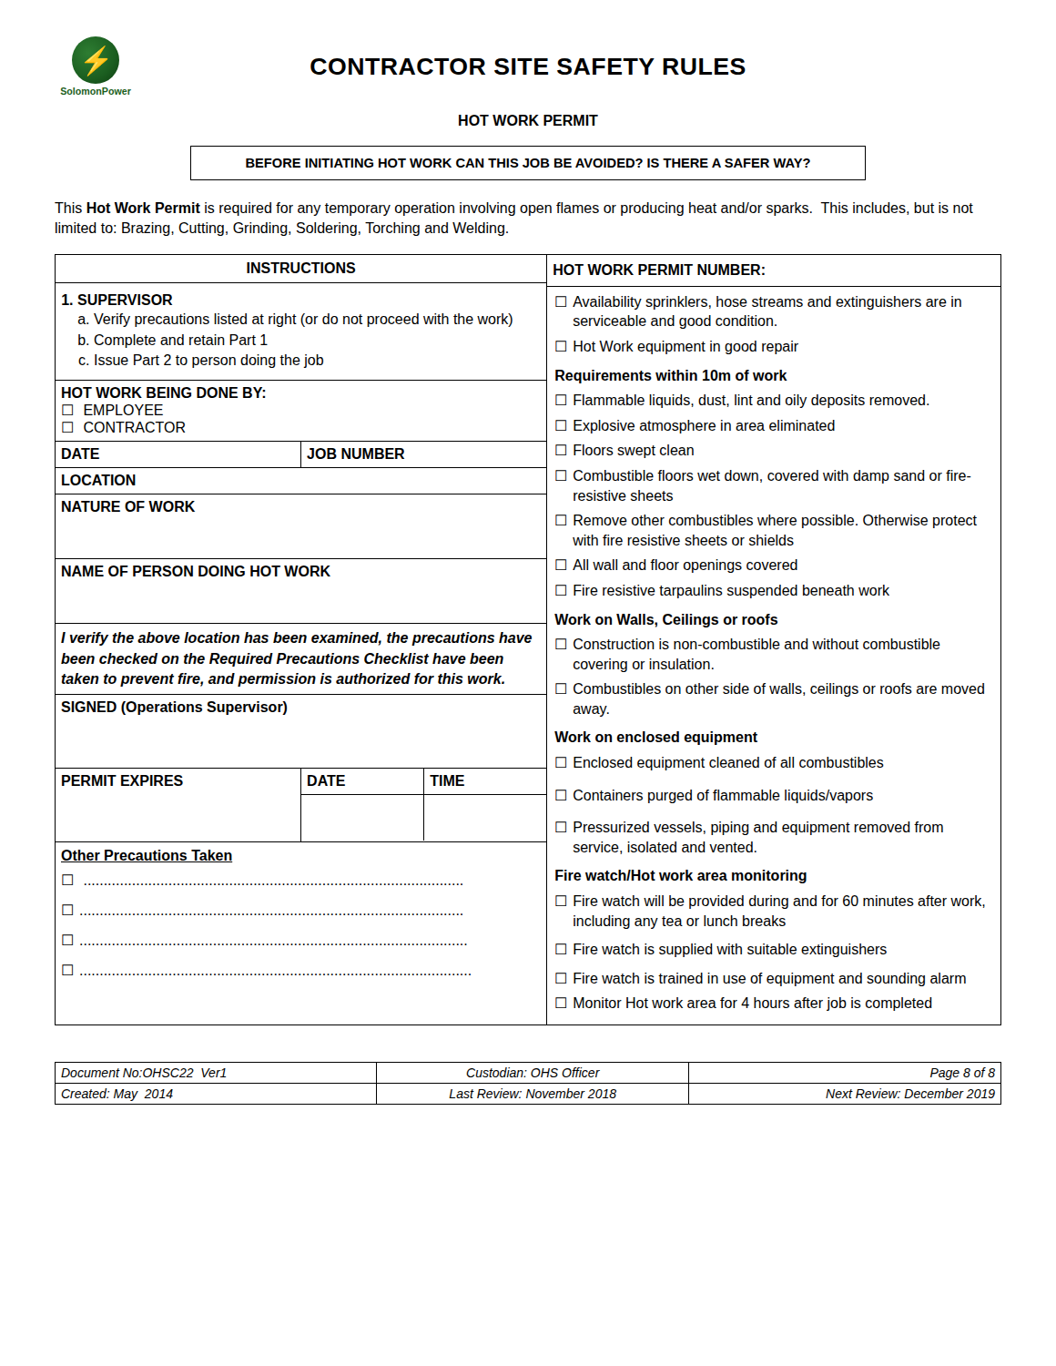SolomonPower
CONTRACTOR SITE SAFETY RULES
HOT WORK PERMIT
BEFORE INITIATING HOT WORK CAN THIS JOB BE AVOIDED? IS THERE A SAFER WAY?
This Hot Work Permit is required for any temporary operation involving open flames or producing heat and/or sparks. This includes, but is not limited to: Brazing, Cutting, Grinding, Soldering, Torching and Welding.
| INSTRUCTIONS SUPERVISOR Verify precautions listed at right (or do not proceed with the work) Complete and retain Part 1 Issue Part 2 to person doing the job / HOT WORK BEING DONE BY: ☐ EMPLOYEE ☐ CONTRACTOR / / DATE / JOB NUMBER / / LOCATION / / NATURE OF WORK / / NAME OF PERSON DOING HOT WORK / / I verify the above location has been examined, the precautions have been checked on the Required Precautions Checklist have been taken to prevent fire, and permission is authorized for this work. / / SIGNED (Operations Supervisor) / / PERMIT EXPIRES / / DATE / TIME / / Other Precautions Taken ☐ .............................................................................................. ☐ ............................................................................................... ☐ ................................................................................................ ☐ ................................................................................................. | HOT WORK PERMIT NUMBER: ☐ Availability sprinklers, hose streams and extinguishers are in serviceable and good condition. ☐ Hot Work equipment in good repair Requirements within 10m of work ☐ Flammable liquids, dust, lint and oily deposits removed. ☐ Explosive atmosphere in area eliminated ☐ Floors swept clean ☐ Combustible floors wet down, covered with damp sand or fire-resistive sheets ☐ Remove other combustibles where possible. Otherwise protect with fire resistive sheets or shields ☐ All wall and floor openings covered ☐ Fire resistive tarpaulins suspended beneath work Work on Walls, Ceilings or roofs ☐ Construction is non-combustible and without combustible covering or insulation. ☐ Combustibles on other side of walls, ceilings or roofs are moved away. Work on enclosed equipment ☐ Enclosed equipment cleaned of all combustibles ☐ Containers purged of flammable liquids/vapors ☐ Pressurized vessels, piping and equipment removed from service, isolated and vented. Fire watch/Hot work area monitoring ☐ Fire watch will be provided during and for 60 minutes after work, including any tea or lunch breaks ☐ Fire watch is supplied with suitable extinguishers ☐ Fire watch is trained in use of equipment and sounding alarm ☐ Monitor Hot work area for 4 hours after job is completed |
| Document No:OHSC22 Ver1 | Custodian: OHS Officer | Page 8 of 8 |
| Created: May 2014 | Last Review: November 2018 | Next Review: December 2019 |